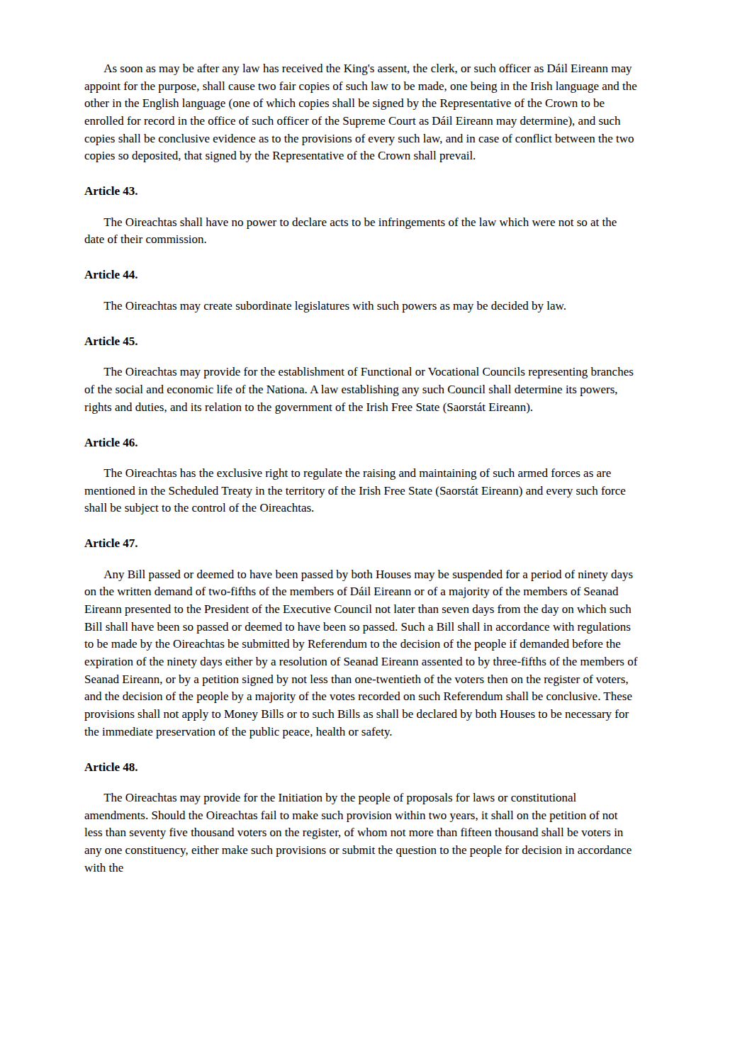As soon as may be after any law has received the King's assent, the clerk, or such officer as Dáil Eireann may appoint for the purpose, shall cause two fair copies of such law to be made, one being in the Irish language and the other in the English language (one of which copies shall be signed by the Representative of the Crown to be enrolled for record in the office of such officer of the Supreme Court as Dáil Eireann may determine), and such copies shall be conclusive evidence as to the provisions of every such law, and in case of conflict between the two copies so deposited, that signed by the Representative of the Crown shall prevail.
Article 43.
The Oireachtas shall have no power to declare acts to be infringements of the law which were not so at the date of their commission.
Article 44.
The Oireachtas may create subordinate legislatures with such powers as may be decided by law.
Article 45.
The Oireachtas may provide for the establishment of Functional or Vocational Councils representing branches of the social and economic life of the Nationa. A law establishing any such Council shall determine its powers, rights and duties, and its relation to the government of the Irish Free State (Saorstát Eireann).
Article 46.
The Oireachtas has the exclusive right to regulate the raising and maintaining of such armed forces as are mentioned in the Scheduled Treaty in the territory of the Irish Free State (Saorstát Eireann) and every such force shall be subject to the control of the Oireachtas.
Article 47.
Any Bill passed or deemed to have been passed by both Houses may be suspended for a period of ninety days on the written demand of two-fifths of the members of Dáil Eireann or of a majority of the members of Seanad Eireann presented to the President of the Executive Council not later than seven days from the day on which such Bill shall have been so passed or deemed to have been so passed. Such a Bill shall in accordance with regulations to be made by the Oireachtas be submitted by Referendum to the decision of the people if demanded before the expiration of the ninety days either by a resolution of Seanad Eireann assented to by three-fifths of the members of Seanad Eireann, or by a petition signed by not less than one-twentieth of the voters then on the register of voters, and the decision of the people by a majority of the votes recorded on such Referendum shall be conclusive. These provisions shall not apply to Money Bills or to such Bills as shall be declared by both Houses to be necessary for the immediate preservation of the public peace, health or safety.
Article 48.
The Oireachtas may provide for the Initiation by the people of proposals for laws or constitutional amendments. Should the Oireachtas fail to make such provision within two years, it shall on the petition of not less than seventy five thousand voters on the register, of whom not more than fifteen thousand shall be voters in any one constituency, either make such provisions or submit the question to the people for decision in accordance with the